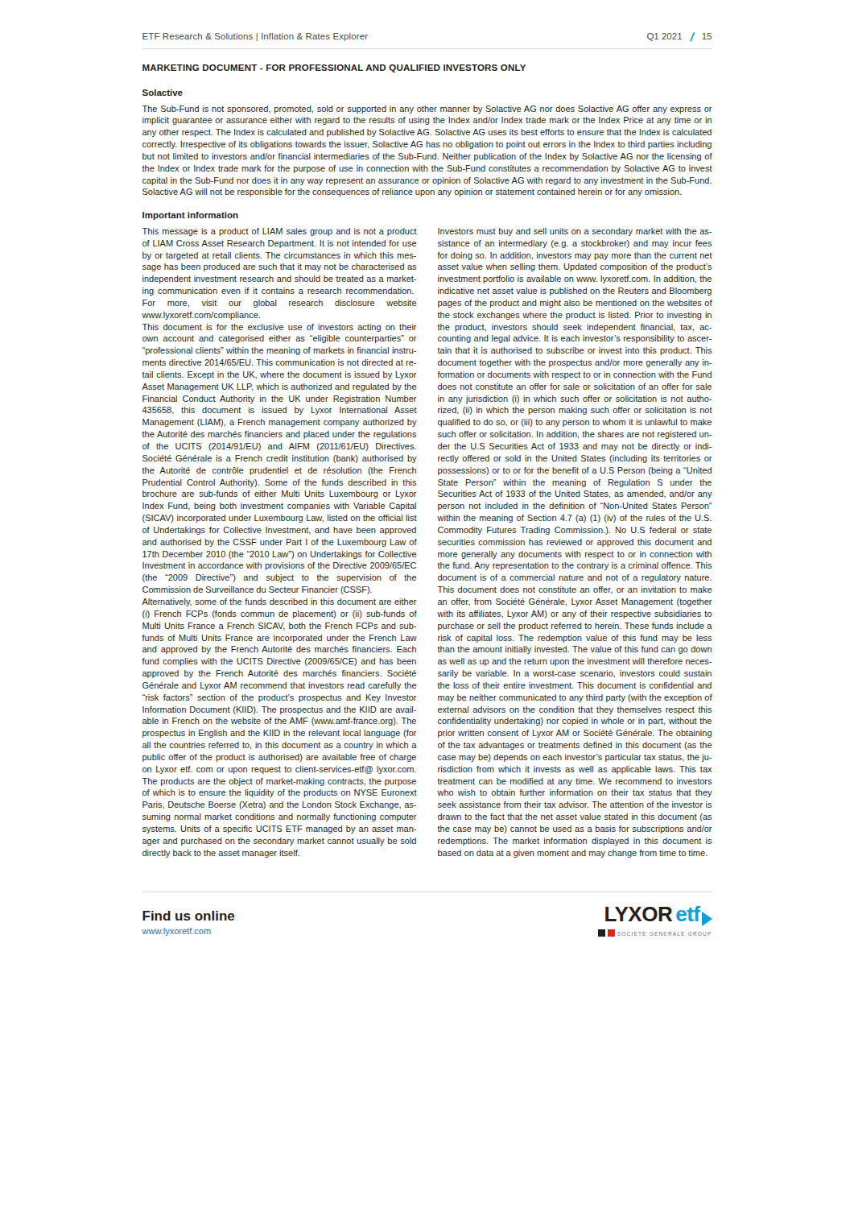ETF Research & Solutions | Inflation & Rates Explorer
Q1 2021 / 15
MARKETING DOCUMENT - FOR PROFESSIONAL AND QUALIFIED INVESTORS ONLY
Solactive
The Sub-Fund is not sponsored, promoted, sold or supported in any other manner by Solactive AG nor does Solactive AG offer any express or implicit guarantee or assurance either with regard to the results of using the Index and/or Index trade mark or the Index Price at any time or in any other respect. The Index is calculated and published by Solactive AG. Solactive AG uses its best efforts to ensure that the Index is calculated correctly. Irrespective of its obligations towards the issuer, Solactive AG has no obligation to point out errors in the Index to third parties including but not limited to investors and/or financial intermediaries of the Sub-Fund. Neither publication of the Index by Solactive AG nor the licensing of the Index or Index trade mark for the purpose of use in connection with the Sub-Fund constitutes a recommendation by Solactive AG to invest capital in the Sub-Fund nor does it in any way represent an assurance or opinion of Solactive AG with regard to any investment in the Sub-Fund. Solactive AG will not be responsible for the consequences of reliance upon any opinion or statement contained herein or for any omission.
Important information
This message is a product of LIAM sales group and is not a product of LIAM Cross Asset Research Department. It is not intended for use by or targeted at retail clients. The circumstances in which this message has been produced are such that it may not be characterised as independent investment research and should be treated as a marketing communication even if it contains a research recommendation. For more, visit our global research disclosure website www.lyxoretf.com/compliance.
This document is for the exclusive use of investors acting on their own account and categorised either as “eligible counterparties” or “professional clients” within the meaning of markets in financial instruments directive 2014/65/EU. This communication is not directed at retail clients. Except in the UK, where the document is issued by Lyxor Asset Management UK LLP, which is authorized and regulated by the Financial Conduct Authority in the UK under Registration Number 435658, this document is issued by Lyxor International Asset Management (LIAM), a French management company authorized by the Autorité des marchés financiers and placed under the regulations of the UCITS (2014/91/EU) and AIFM (2011/61/EU) Directives. Société Générale is a French credit institution (bank) authorised by the Autorité de contrôle prudentiel et de résolution (the French Prudential Control Authority). Some of the funds described in this brochure are sub-funds of either Multi Units Luxembourg or Lyxor Index Fund, being both investment companies with Variable Capital (SICAV) incorporated under Luxembourg Law, listed on the official list of Undertakings for Collective Investment, and have been approved and authorised by the CSSF under Part I of the Luxembourg Law of 17th December 2010 (the “2010 Law”) on Undertakings for Collective Investment in accordance with provisions of the Directive 2009/65/EC (the “2009 Directive”) and subject to the supervision of the Commission de Surveillance du Secteur Financier (CSSF).
Alternatively, some of the funds described in this document are either (i) French FCPs (fonds commun de placement) or (ii) sub-funds of Multi Units France a French SICAV, both the French FCPs and sub-funds of Multi Units France are incorporated under the French Law and approved by the French Autorité des marchés financiers. Each fund complies with the UCITS Directive (2009/65/CE) and has been approved by the French Autorité des marchés financiers. Société Générale and Lyxor AM recommend that investors read carefully the “risk factors” section of the product’s prospectus and Key Investor Information Document (KIID). The prospectus and the KIID are available in French on the website of the AMF (www.amf-france.org). The prospectus in English and the KIID in the relevant local language (for all the countries referred to, in this document as a country in which a public offer of the product is authorised) are available free of charge on Lyxor etf. com or upon request to client-services-etf@ lyxor.com. The products are the object of market-making contracts, the purpose of which is to ensure the liquidity of the products on NYSE Euronext Paris, Deutsche Boerse (Xetra) and the London Stock Exchange, assuming normal market conditions and normally functioning computer systems. Units of a specific UCITS ETF managed by an asset manager and purchased on the secondary market cannot usually be sold directly back to the asset manager itself.
Investors must buy and sell units on a secondary market with the assistance of an intermediary (e.g. a stockbroker) and may incur fees for doing so. In addition, investors may pay more than the current net asset value when selling them. Updated composition of the product’s investment portfolio is available on www. lyxoretf.com. In addition, the indicative net asset value is published on the Reuters and Bloomberg pages of the product and might also be mentioned on the websites of the stock exchanges where the product is listed. Prior to investing in the product, investors should seek independent financial, tax, accounting and legal advice. It is each investor’s responsibility to ascertain that it is authorised to subscribe or invest into this product. This document together with the prospectus and/or more generally any information or documents with respect to or in connection with the Fund does not constitute an offer for sale or solicitation of an offer for sale in any jurisdiction (i) in which such offer or solicitation is not authorized, (ii) in which the person making such offer or solicitation is not qualified to do so, or (iii) to any person to whom it is unlawful to make such offer or solicitation. In addition, the shares are not registered under the U.S Securities Act of 1933 and may not be directly or indirectly offered or sold in the United States (including its territories or possessions) or to or for the benefit of a U.S Person (being a “United State Person” within the meaning of Regulation S under the Securities Act of 1933 of the United States, as amended, and/or any person not included in the definition of “Non-United States Person” within the meaning of Section 4.7 (a) (1) (iv) of the rules of the U.S. Commodity Futures Trading Commission.). No U.S federal or state securities commission has reviewed or approved this document and more generally any documents with respect to or in connection with the fund. Any representation to the contrary is a criminal offence. This document is of a commercial nature and not of a regulatory nature. This document does not constitute an offer, or an invitation to make an offer, from Société Générale, Lyxor Asset Management (together with its affiliates, Lyxor AM) or any of their respective subsidiaries to purchase or sell the product referred to herein. These funds include a risk of capital loss. The redemption value of this fund may be less than the amount initially invested. The value of this fund can go down as well as up and the return upon the investment will therefore necessarily be variable. In a worst-case scenario, investors could sustain the loss of their entire investment. This document is confidential and may be neither communicated to any third party (with the exception of external advisors on the condition that they themselves respect this confidentiality undertaking) nor copied in whole or in part, without the prior written consent of Lyxor AM or Société Générale. The obtaining of the tax advantages or treatments defined in this document (as the case may be) depends on each investor’s particular tax status, the jurisdiction from which it invests as well as applicable laws. This tax treatment can be modified at any time. We recommend to investors who wish to obtain further information on their tax status that they seek assistance from their tax advisor. The attention of the investor is drawn to the fact that the net asset value stated in this document (as the case may be) cannot be used as a basis for subscriptions and/or redemptions. The market information displayed in this document is based on data at a given moment and may change from time to time.
Find us online www.lyxoretf.com
LYXOR etf
SOCIETE GENERALE GROUP